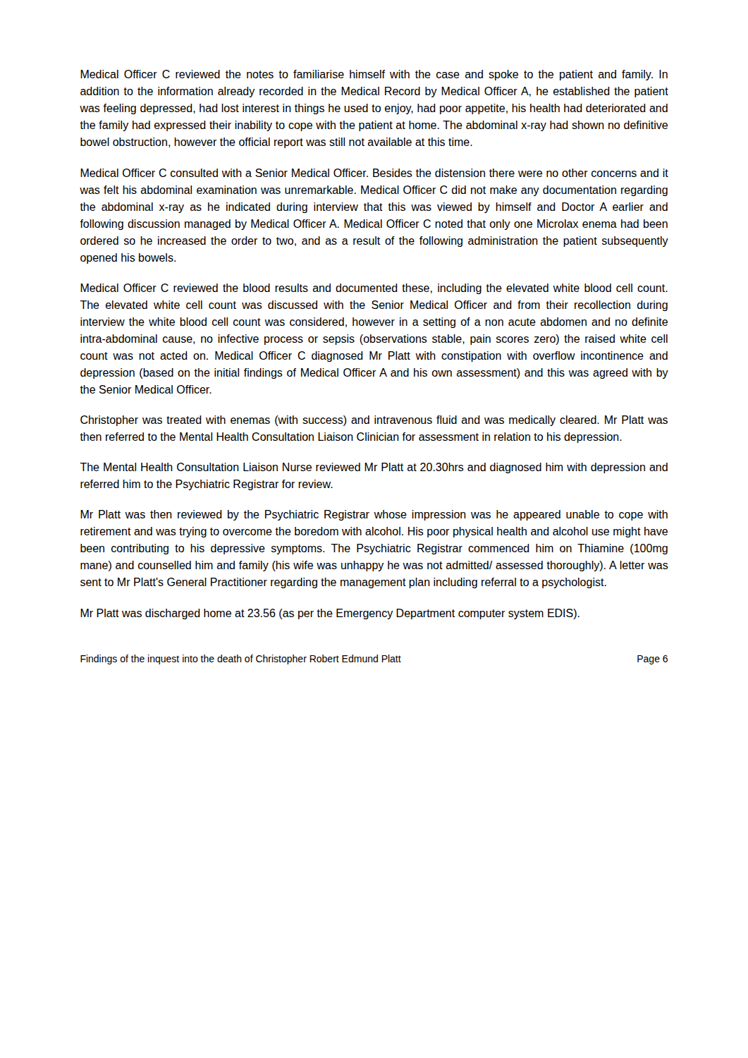Medical Officer C reviewed the notes to familiarise himself with the case and spoke to the patient and family. In addition to the information already recorded in the Medical Record by Medical Officer A, he established the patient was feeling depressed, had lost interest in things he used to enjoy, had poor appetite, his health had deteriorated and the family had expressed their inability to cope with the patient at home. The abdominal x-ray had shown no definitive bowel obstruction, however the official report was still not available at this time.
Medical Officer C consulted with a Senior Medical Officer. Besides the distension there were no other concerns and it was felt his abdominal examination was unremarkable. Medical Officer C did not make any documentation regarding the abdominal x-ray as he indicated during interview that this was viewed by himself and Doctor A earlier and following discussion managed by Medical Officer A. Medical Officer C noted that only one Microlax enema had been ordered so he increased the order to two, and as a result of the following administration the patient subsequently opened his bowels.
Medical Officer C reviewed the blood results and documented these, including the elevated white blood cell count. The elevated white cell count was discussed with the Senior Medical Officer and from their recollection during interview the white blood cell count was considered, however in a setting of a non acute abdomen and no definite intra-abdominal cause, no infective process or sepsis (observations stable, pain scores zero) the raised white cell count was not acted on. Medical Officer C diagnosed Mr Platt with constipation with overflow incontinence and depression (based on the initial findings of Medical Officer A and his own assessment) and this was agreed with by the Senior Medical Officer.
Christopher was treated with enemas (with success) and intravenous fluid and was medically cleared. Mr Platt was then referred to the Mental Health Consultation Liaison Clinician for assessment in relation to his depression.
The Mental Health Consultation Liaison Nurse reviewed Mr Platt at 20.30hrs and diagnosed him with depression and referred him to the Psychiatric Registrar for review.
Mr Platt was then reviewed by the Psychiatric Registrar whose impression was he appeared unable to cope with retirement and was trying to overcome the boredom with alcohol. His poor physical health and alcohol use might have been contributing to his depressive symptoms. The Psychiatric Registrar commenced him on Thiamine (100mg mane) and counselled him and family (his wife was unhappy he was not admitted/ assessed thoroughly). A letter was sent to Mr Platt's General Practitioner regarding the management plan including referral to a psychologist.
Mr Platt was discharged home at 23.56 (as per the Emergency Department computer system EDIS).
Findings of the inquest into the death of Christopher Robert Edmund Platt Page 6